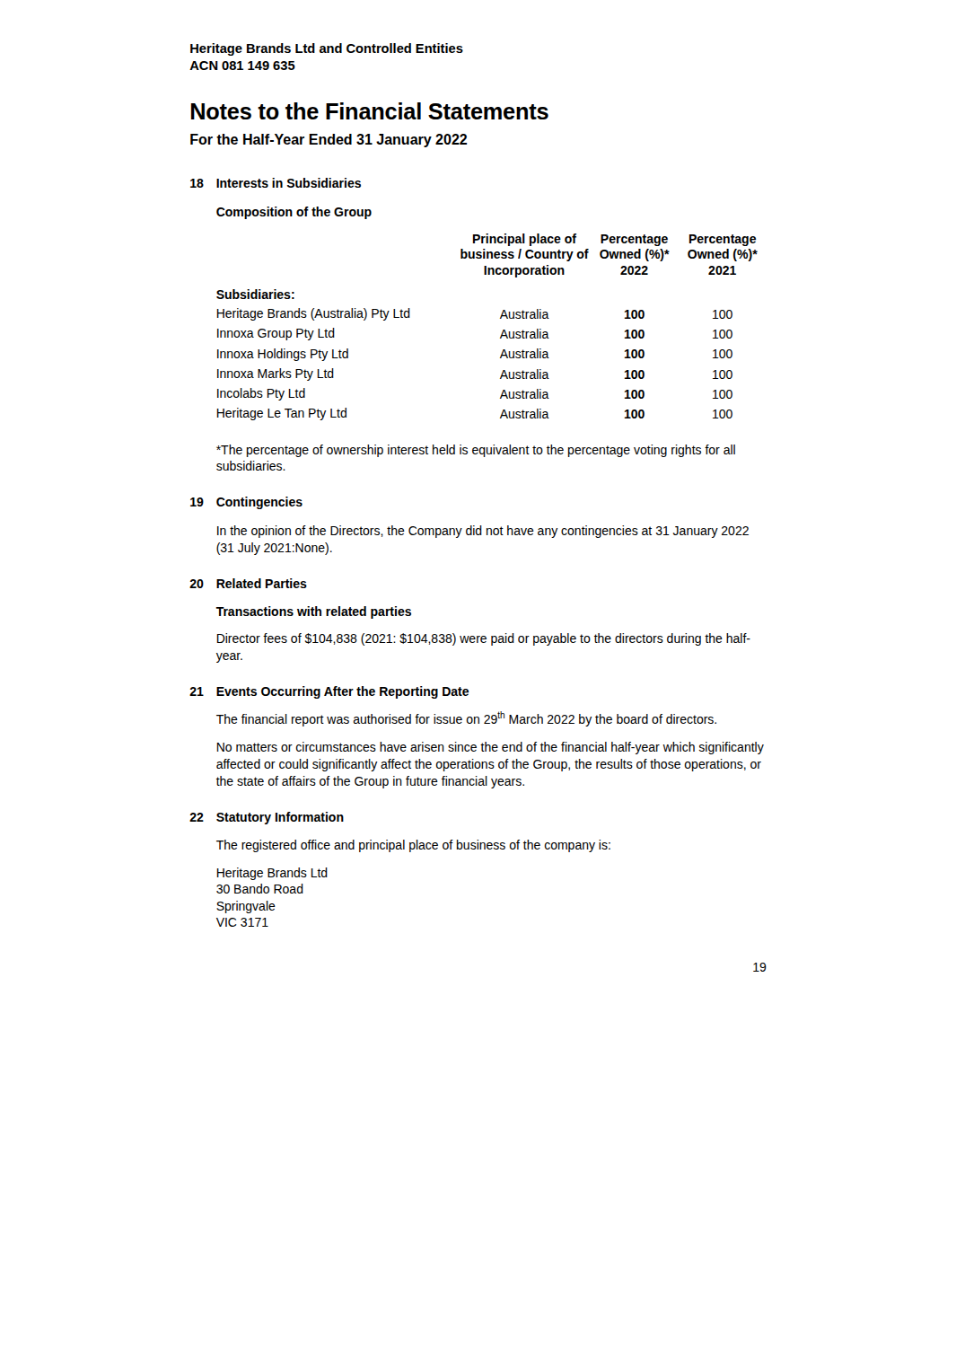Heritage Brands Ltd and Controlled Entities
ACN 081 149 635
Notes to the Financial Statements
For the Half-Year Ended 31 January 2022
18 Interests in Subsidiaries
Composition of the Group
| | Principal place of business / Country of Incorporation | Percentage Owned (%)* 2022 | Percentage Owned (%)* 2021 |
| --- | --- | --- | --- |
| Subsidiaries: |
| Heritage Brands (Australia) Pty Ltd | Australia | 100 | 100 |
| Innoxa Group Pty Ltd | Australia | 100 | 100 |
| Innoxa Holdings Pty Ltd | Australia | 100 | 100 |
| Innoxa Marks Pty Ltd | Australia | 100 | 100 |
| Incolabs Pty Ltd | Australia | 100 | 100 |
| Heritage Le Tan Pty Ltd | Australia | 100 | 100 |
*The percentage of ownership interest held is equivalent to the percentage voting rights for all subsidiaries.
19 Contingencies
In the opinion of the Directors, the Company did not have any contingencies at 31 January 2022 (31 July 2021:None).
20 Related Parties
Transactions with related parties
Director fees of $104,838 (2021: $104,838) were paid or payable to the directors during the half-year.
21 Events Occurring After the Reporting Date
The financial report was authorised for issue on 29th March 2022 by the board of directors.
No matters or circumstances have arisen since the end of the financial half-year which significantly affected or could significantly affect the operations of the Group, the results of those operations, or the state of affairs of the Group in future financial years.
22 Statutory Information
The registered office and principal place of business of the company is:
Heritage Brands Ltd
30 Bando Road
Springvale
VIC 3171
19